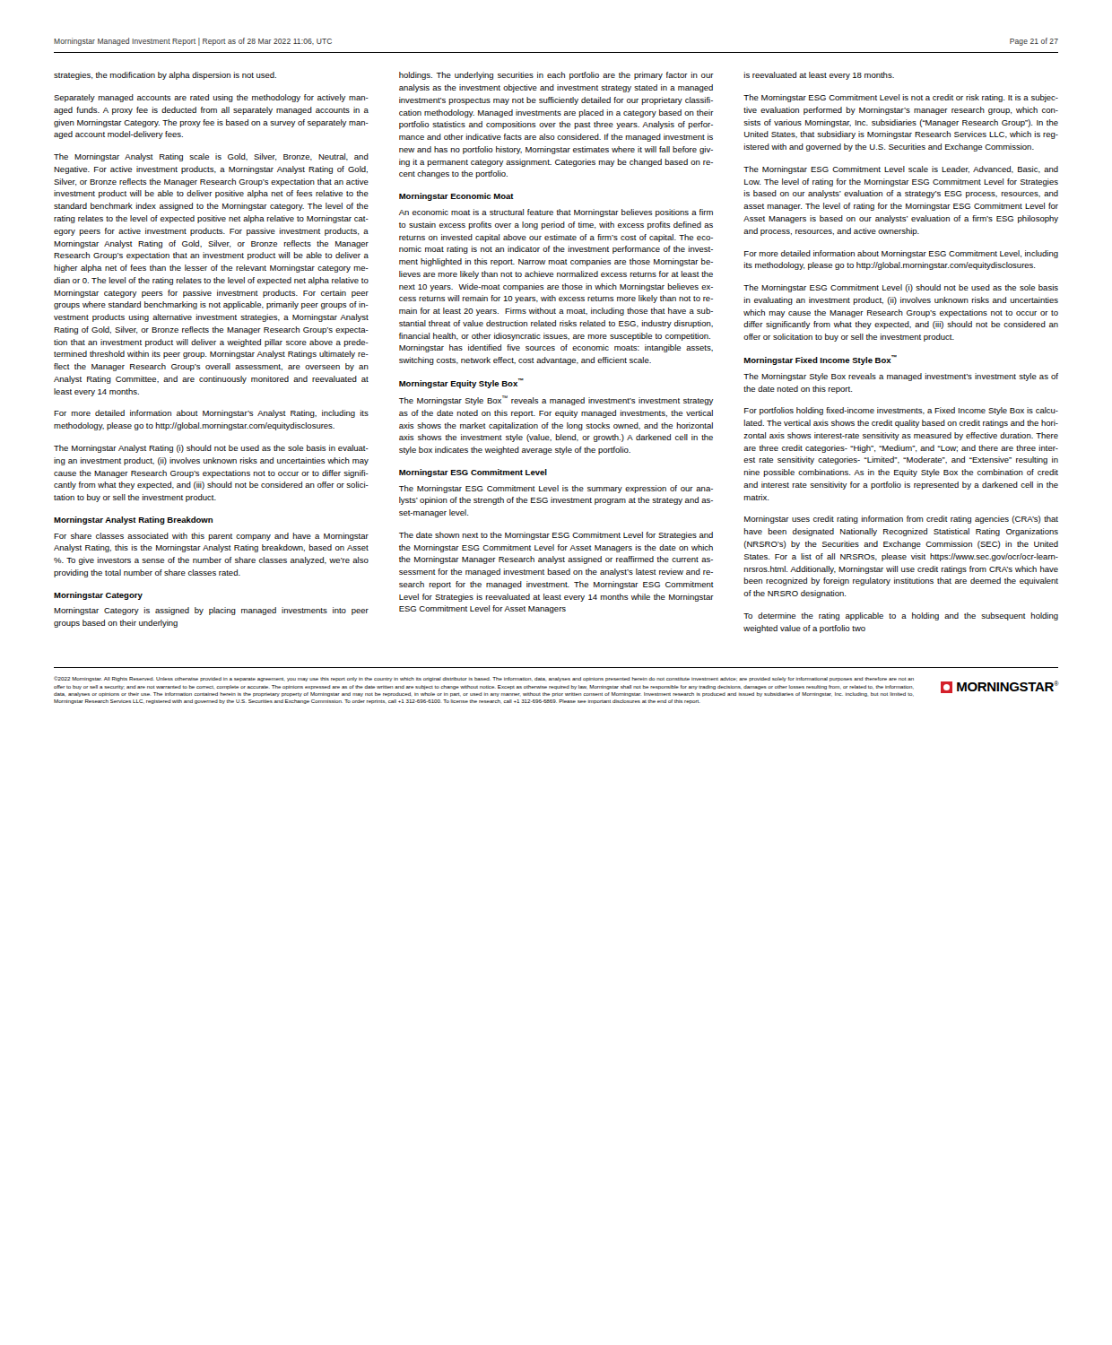Morningstar Managed Investment Report | Report as of 28 Mar 2022 11:06, UTC
Page 21 of 27
strategies, the modification by alpha dispersion is not used.
Separately managed accounts are rated using the methodology for actively managed funds. A proxy fee is deducted from all separately managed accounts in a given Morningstar Category. The proxy fee is based on a survey of separately managed account model-delivery fees.
The Morningstar Analyst Rating scale is Gold, Silver, Bronze, Neutral, and Negative. For active investment products, a Morningstar Analyst Rating of Gold, Silver, or Bronze reflects the Manager Research Group’s expectation that an active investment product will be able to deliver positive alpha net of fees relative to the standard benchmark index assigned to the Morningstar category. The level of the rating relates to the level of expected positive net alpha relative to Morningstar category peers for active investment products. For passive investment products, a Morningstar Analyst Rating of Gold, Silver, or Bronze reflects the Manager Research Group’s expectation that an investment product will be able to deliver a higher alpha net of fees than the lesser of the relevant Morningstar category median or 0. The level of the rating relates to the level of expected net alpha relative to Morningstar category peers for passive investment products. For certain peer groups where standard benchmarking is not applicable, primarily peer groups of investment products using alternative investment strategies, a Morningstar Analyst Rating of Gold, Silver, or Bronze reflects the Manager Research Group’s expectation that an investment product will deliver a weighted pillar score above a predetermined threshold within its peer group. Morningstar Analyst Ratings ultimately reflect the Manager Research Group’s overall assessment, are overseen by an Analyst Rating Committee, and are continuously monitored and reevaluated at least every 14 months.
For more detailed information about Morningstar’s Analyst Rating, including its methodology, please go to http://global.morningstar.com/equitydisclosures.
The Morningstar Analyst Rating (i) should not be used as the sole basis in evaluating an investment product, (ii) involves unknown risks and uncertainties which may cause the Manager Research Group’s expectations not to occur or to differ significantly from what they expected, and (iii) should not be considered an offer or solicitation to buy or sell the investment product.
Morningstar Analyst Rating Breakdown
For share classes associated with this parent company and have a Morningstar Analyst Rating, this is the Morningstar Analyst Rating breakdown, based on Asset %. To give investors a sense of the number of share classes analyzed, we're also providing the total number of share classes rated.
Morningstar Category
Morningstar Category is assigned by placing managed investments into peer groups based on their underlying
holdings. The underlying securities in each portfolio are the primary factor in our analysis as the investment objective and investment strategy stated in a managed investment’s prospectus may not be sufficiently detailed for our proprietary classification methodology. Managed investments are placed in a category based on their portfolio statistics and compositions over the past three years. Analysis of performance and other indicative facts are also considered. If the managed investment is new and has no portfolio history, Morningstar estimates where it will fall before giving it a permanent category assignment. Categories may be changed based on recent changes to the portfolio.
Morningstar Economic Moat
An economic moat is a structural feature that Morningstar believes positions a firm to sustain excess profits over a long period of time, with excess profits defined as returns on invested capital above our estimate of a firm’s cost of capital. The economic moat rating is not an indicator of the investment performance of the investment highlighted in this report. Narrow moat companies are those Morningstar believes are more likely than not to achieve normalized excess returns for at least the next 10 years. Wide-moat companies are those in which Morningstar believes excess returns will remain for 10 years, with excess returns more likely than not to remain for at least 20 years. Firms without a moat, including those that have a substantial threat of value destruction related risks related to ESG, industry disruption, financial health, or other idiosyncratic issues, are more susceptible to competition. Morningstar has identified five sources of economic moats: intangible assets, switching costs, network effect, cost advantage, and efficient scale.
Morningstar Equity Style Box™
The Morningstar Style Box™ reveals a managed investment’s investment strategy as of the date noted on this report. For equity managed investments, the vertical axis shows the market capitalization of the long stocks owned, and the horizontal axis shows the investment style (value, blend, or growth.) A darkened cell in the style box indicates the weighted average style of the portfolio.
Morningstar ESG Commitment Level
The Morningstar ESG Commitment Level is the summary expression of our analysts’ opinion of the strength of the ESG investment program at the strategy and asset-manager level.
The date shown next to the Morningstar ESG Commitment Level for Strategies and the Morningstar ESG Commitment Level for Asset Managers is the date on which the Morningstar Manager Research analyst assigned or reaffirmed the current assessment for the managed investment based on the analyst’s latest review and research report for the managed investment. The Morningstar ESG Commitment Level for Strategies is reevaluated at least every 14 months while the Morningstar ESG Commitment Level for Asset Managers
is reevaluated at least every 18 months.
The Morningstar ESG Commitment Level is not a credit or risk rating. It is a subjective evaluation performed by Morningstar’s manager research group, which consists of various Morningstar, Inc. subsidiaries (“Manager Research Group”). In the United States, that subsidiary is Morningstar Research Services LLC, which is registered with and governed by the U.S. Securities and Exchange Commission.
The Morningstar ESG Commitment Level scale is Leader, Advanced, Basic, and Low. The level of rating for the Morningstar ESG Commitment Level for Strategies is based on our analysts’ evaluation of a strategy’s ESG process, resources, and asset manager. The level of rating for the Morningstar ESG Commitment Level for Asset Managers is based on our analysts’ evaluation of a firm’s ESG philosophy and process, resources, and active ownership.
For more detailed information about Morningstar ESG Commitment Level, including its methodology, please go to http://global.morningstar.com/equitydisclosures.
The Morningstar ESG Commitment Level (i) should not be used as the sole basis in evaluating an investment product, (ii) involves unknown risks and uncertainties which may cause the Manager Research Group’s expectations not to occur or to differ significantly from what they expected, and (iii) should not be considered an offer or solicitation to buy or sell the investment product.
Morningstar Fixed Income Style Box™
The Morningstar Style Box reveals a managed investment’s investment style as of the date noted on this report.
For portfolios holding fixed-income investments, a Fixed Income Style Box is calculated. The vertical axis shows the credit quality based on credit ratings and the horizontal axis shows interest-rate sensitivity as measured by effective duration. There are three credit categories- “High”, “Medium”, and “Low; and there are three interest rate sensitivity categories- “Limited”, “Moderate”, and “Extensive” resulting in nine possible combinations. As in the Equity Style Box the combination of credit and interest rate sensitivity for a portfolio is represented by a darkened cell in the matrix.
Morningstar uses credit rating information from credit rating agencies (CRA’s) that have been designated Nationally Recognized Statistical Rating Organizations (NRSRO’s) by the Securities and Exchange Commission (SEC) in the United States. For a list of all NRSROs, please visit https://www.sec.gov/ocr/ocr-learn-nrsros.html. Additionally, Morningstar will use credit ratings from CRA’s which have been recognized by foreign regulatory institutions that are deemed the equivalent of the NRSRO designation.
To determine the rating applicable to a holding and the subsequent holding weighted value of a portfolio two
©2022 Morningstar. All Rights Reserved. Unless otherwise provided in a separate agreement, you may use this report only in the country in which its original distributor is based. The information, data, analyses and opinions presented herein do not constitute investment advice; are provided solely for informational purposes and therefore are not an offer to buy or sell a security; and are not warranted to be correct, complete or accurate. The opinions expressed are as of the date written and are subject to change without notice. Except as otherwise required by law, Morningstar shall not be responsible for any trading decisions, damages or other losses resulting from, or related to, the information, data, analyses or opinions or their use. The information contained herein is the proprietary property of Morningstar and may not be reproduced, in whole or in part, or used in any manner, without the prior written consent of Morningstar. Investment research is produced and issued by subsidiaries of Morningstar, Inc. including, but not limited to, Morningstar Research Services LLC, registered with and governed by the U.S. Securities and Exchange Commission. To order reprints, call +1 312-696-6100. To license the research, call +1 312-696-6869. Please see important disclosures at the end of this report.
MORNINGSTAR®